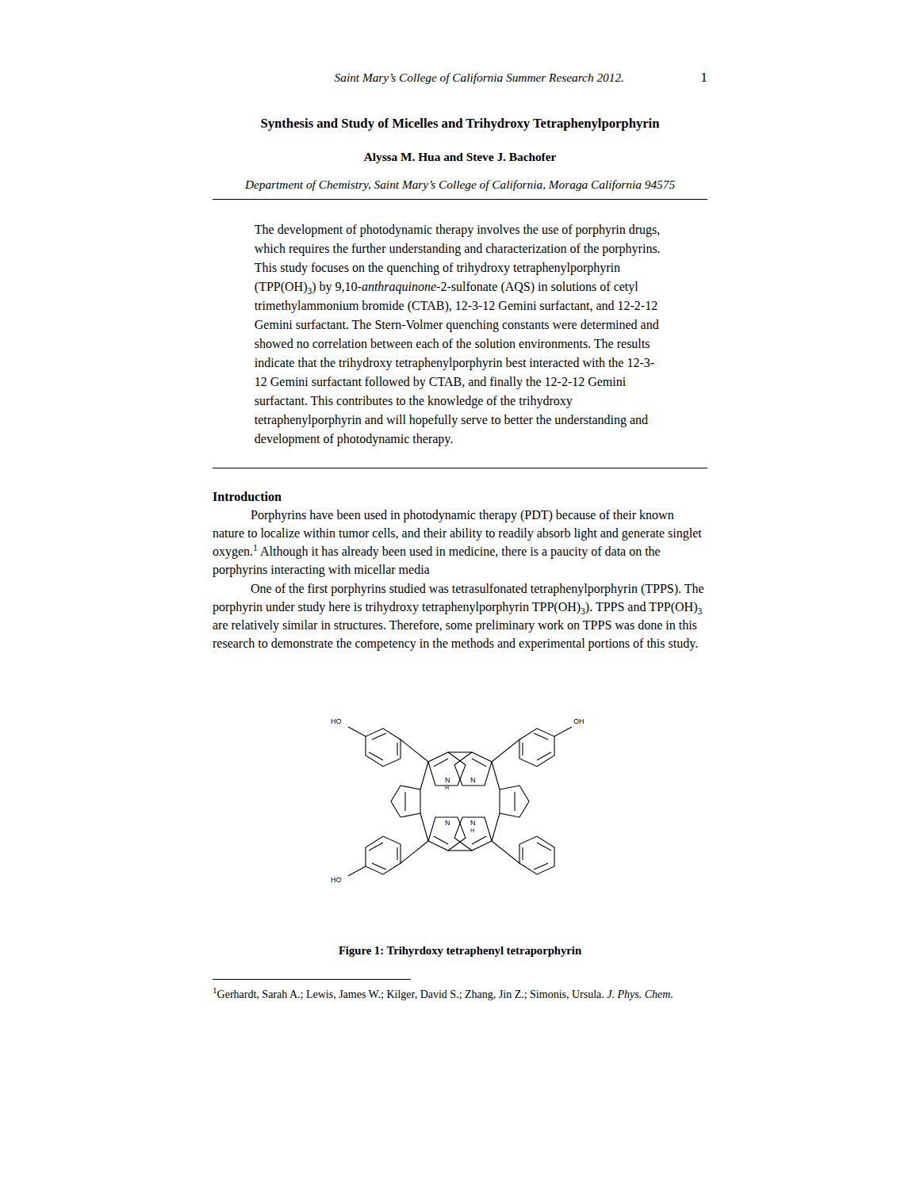Saint Mary’s College of California Summer Research 2012. 1
Synthesis and Study of Micelles and Trihydroxy Tetraphenylporphyrin
Alyssa M. Hua and Steve J. Bachofer
Department of Chemistry, Saint Mary’s College of California, Moraga California 94575
The development of photodynamic therapy involves the use of porphyrin drugs, which requires the further understanding and characterization of the porphyrins. This study focuses on the quenching of trihydroxy tetraphenylporphyrin (TPP(OH)3) by 9,10-anthraquinone-2-sulfonate (AQS) in solutions of cetyl trimethylammonium bromide (CTAB), 12-3-12 Gemini surfactant, and 12-2-12 Gemini surfactant. The Stern-Volmer quenching constants were determined and showed no correlation between each of the solution environments. The results indicate that the trihydroxy tetraphenylporphyrin best interacted with the 12-3-12 Gemini surfactant followed by CTAB, and finally the 12-2-12 Gemini surfactant. This contributes to the knowledge of the trihydroxy tetraphenylporphyrin and will hopefully serve to better the understanding and development of photodynamic therapy.
Introduction
Porphyrins have been used in photodynamic therapy (PDT) because of their known nature to localize within tumor cells, and their ability to readily absorb light and generate singlet oxygen.1 Although it has already been used in medicine, there is a paucity of data on the porphyrins interacting with micellar media
One of the first porphyrins studied was tetrasulfonated tetraphenylporphyrin (TPPS). The porphyrin under study here is trihydroxy tetraphenylporphyrin TPP(OH)3). TPPS and TPP(OH)3 are relatively similar in structures. Therefore, some preliminary work on TPPS was done in this research to demonstrate the competency in the methods and experimental portions of this study.
HO OH HO N H N N N H
Figure 1: Trihyrdoxy tetraphenyl tetraporphyrin
1 Gerhardt, Sarah A.; Lewis, James W.; Kilger, David S.; Zhang, Jin Z.; Simonis, Ursula. J. Phys. Chem.